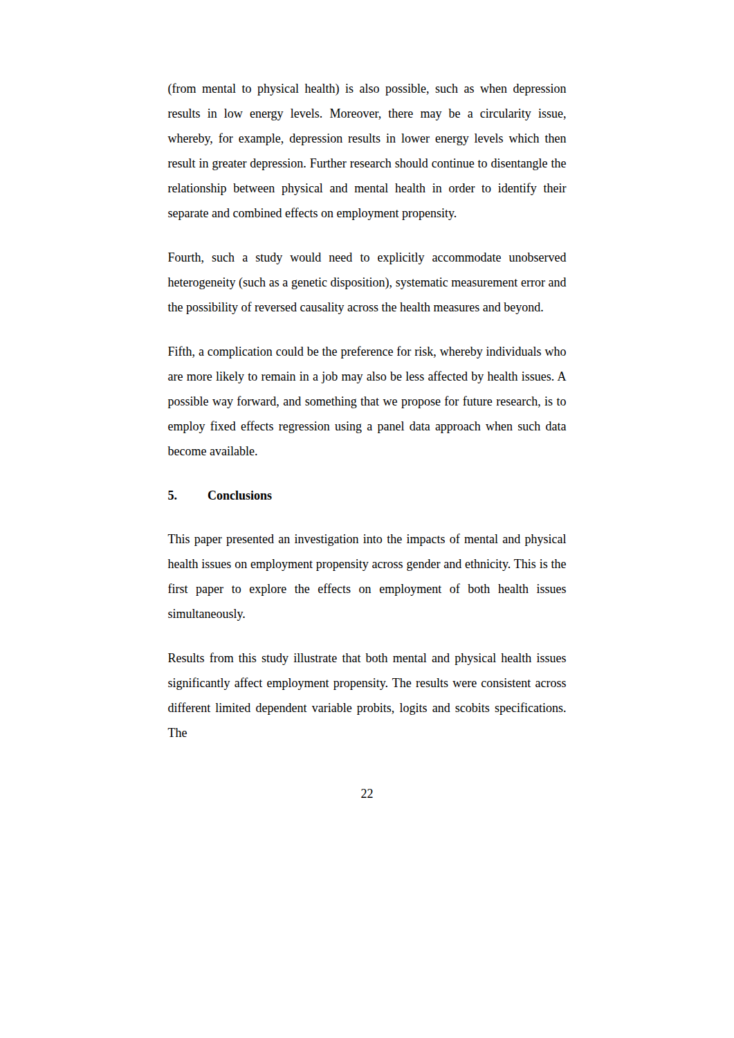(from mental to physical health) is also possible, such as when depression results in low energy levels. Moreover, there may be a circularity issue, whereby, for example, depression results in lower energy levels which then result in greater depression. Further research should continue to disentangle the relationship between physical and mental health in order to identify their separate and combined effects on employment propensity.
Fourth, such a study would need to explicitly accommodate unobserved heterogeneity (such as a genetic disposition), systematic measurement error and the possibility of reversed causality across the health measures and beyond.
Fifth, a complication could be the preference for risk, whereby individuals who are more likely to remain in a job may also be less affected by health issues. A possible way forward, and something that we propose for future research, is to employ fixed effects regression using a panel data approach when such data become available.
5. Conclusions
This paper presented an investigation into the impacts of mental and physical health issues on employment propensity across gender and ethnicity. This is the first paper to explore the effects on employment of both health issues simultaneously.
Results from this study illustrate that both mental and physical health issues significantly affect employment propensity. The results were consistent across different limited dependent variable probits, logits and scobits specifications. The
22